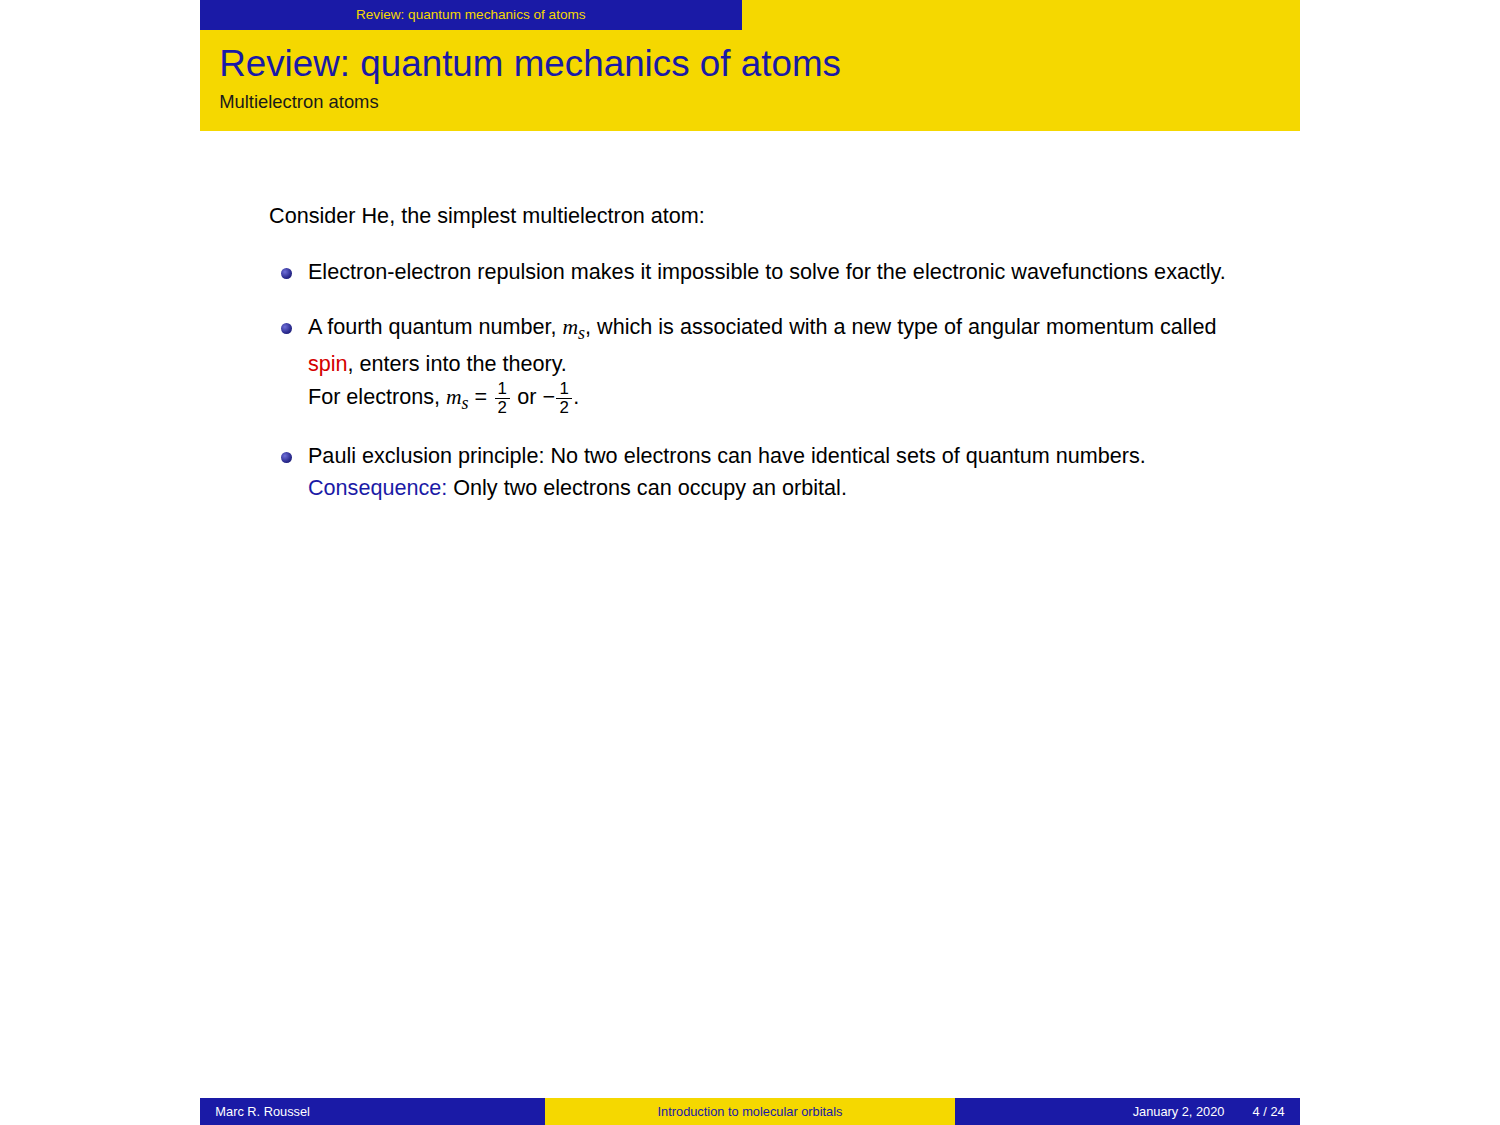Review: quantum mechanics of atoms
Review: quantum mechanics of atoms
Multielectron atoms
Consider He, the simplest multielectron atom:
Electron-electron repulsion makes it impossible to solve for the electronic wavefunctions exactly.
A fourth quantum number, ms, which is associated with a new type of angular momentum called spin, enters into the theory.
For electrons, ms = 12 or −12.
Pauli exclusion principle: No two electrons can have identical sets of quantum numbers.
Consequence: Only two electrons can occupy an orbital.
Marc R. Roussel
Introduction to molecular orbitals
January 2, 20204 / 24